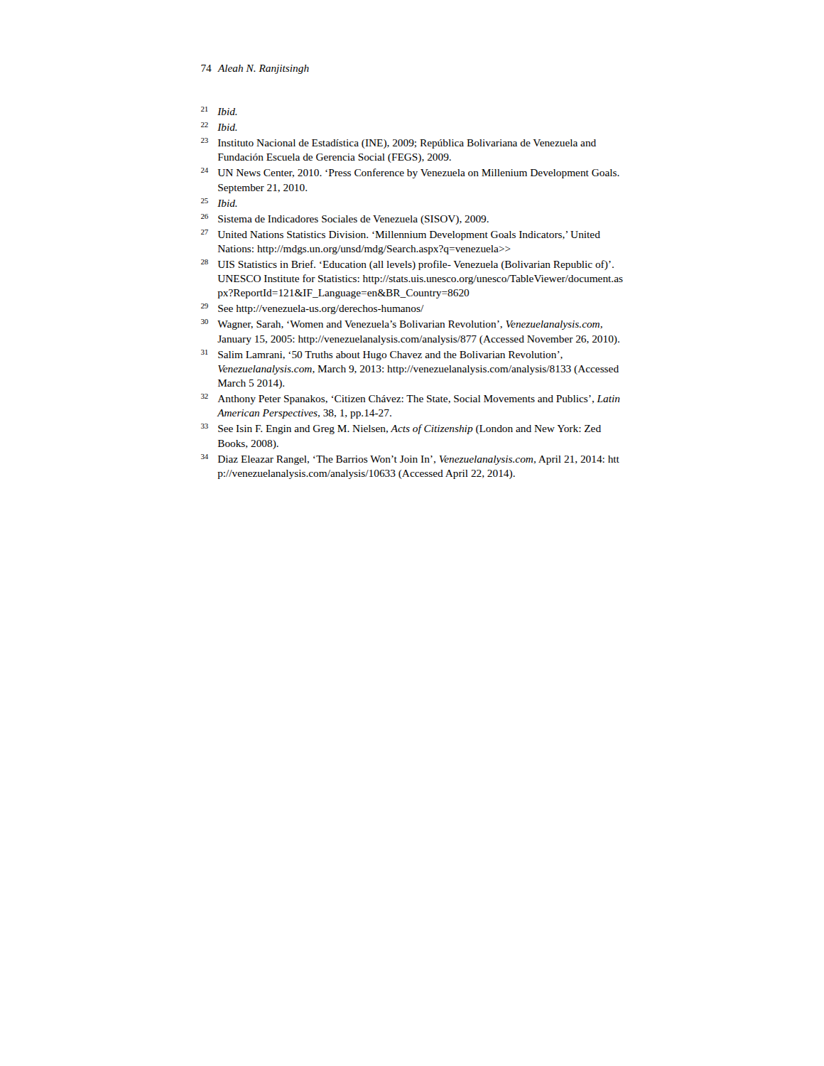74 Aleah N. Ranjitsingh
21 Ibid.
22 Ibid.
23 Instituto Nacional de Estadística (INE), 2009; República Bolivariana de Venezuela and Fundación Escuela de Gerencia Social (FEGS), 2009.
24 UN News Center, 2010. ‘Press Conference by Venezuela on Millenium Development Goals. September 21, 2010.
25 Ibid.
26 Sistema de Indicadores Sociales de Venezuela (SISOV), 2009.
27 United Nations Statistics Division. ‘Millennium Development Goals Indicators,’ United Nations: http://mdgs.un.org/unsd/mdg/Search.aspx?q=venezuela>>
28 UIS Statistics in Brief. ‘Education (all levels) profile- Venezuela (Bolivarian Republic of)’. UNESCO Institute for Statistics: http://stats.uis.unesco.org/unesco/TableViewer/document.aspx?ReportId=121&IF_Language=en&BR_Country=8620
29 See http://venezuela-us.org/derechos-humanos/
30 Wagner, Sarah, ‘Women and Venezuela’s Bolivarian Revolution’, Venezuelanalysis.com, January 15, 2005: http://venezuelanalysis.com/analysis/877 (Accessed November 26, 2010).
31 Salim Lamrani, ‘50 Truths about Hugo Chavez and the Bolivarian Revolution’, Venezuelanalysis.com, March 9, 2013: http://venezuelanalysis.com/analysis/8133 (Accessed March 5 2014).
32 Anthony Peter Spanakos, ‘Citizen Chávez: The State, Social Movements and Publics’, Latin American Perspectives, 38, 1, pp.14-27.
33 See Isin F. Engin and Greg M. Nielsen, Acts of Citizenship (London and New York: Zed Books, 2008).
34 Diaz Eleazar Rangel, ‘The Barrios Won’t Join In’, Venezuelanalysis.com, April 21, 2014: http://venezuelanalysis.com/analysis/10633 (Accessed April 22, 2014).